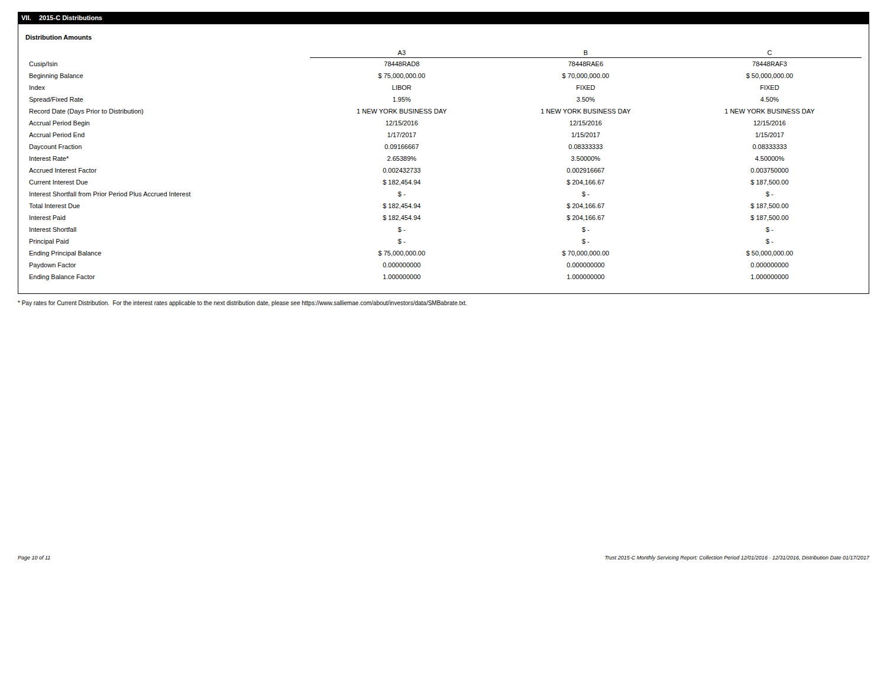VII. 2015-C Distributions
Distribution Amounts
| | A3 | B | C |
| Cusip/Isin | 78448RAD8 | 78448RAE6 | 78448RAF3 |
| Beginning Balance | $ 75,000,000.00 | $ 70,000,000.00 | $ 50,000,000.00 |
| Index | LIBOR | FIXED | FIXED |
| Spread/Fixed Rate | 1.95% | 3.50% | 4.50% |
| Record Date (Days Prior to Distribution) | 1 NEW YORK BUSINESS DAY | 1 NEW YORK BUSINESS DAY | 1 NEW YORK BUSINESS DAY |
| Accrual Period Begin | 12/15/2016 | 12/15/2016 | 12/15/2016 |
| Accrual Period End | 1/17/2017 | 1/15/2017 | 1/15/2017 |
| Daycount Fraction | 0.09166667 | 0.08333333 | 0.08333333 |
| Interest Rate* | 2.65389% | 3.50000% | 4.50000% |
| Accrued Interest Factor | 0.002432733 | 0.002916667 | 0.003750000 |
| Current Interest Due | $ 182,454.94 | $ 204,166.67 | $ 187,500.00 |
| Interest Shortfall from Prior Period Plus Accrued Interest | $ - | $ - | $ - |
| Total Interest Due | $ 182,454.94 | $ 204,166.67 | $ 187,500.00 |
| Interest Paid | $ 182,454.94 | $ 204,166.67 | $ 187,500.00 |
| Interest Shortfall | $ - | $ - | $ - |
| Principal Paid | $ - | $ - | $ - |
| Ending Principal Balance | $ 75,000,000.00 | $ 70,000,000.00 | $ 50,000,000.00 |
| Paydown Factor | 0.000000000 | 0.000000000 | 0.000000000 |
| Ending Balance Factor | 1.000000000 | 1.000000000 | 1.000000000 |
* Pay rates for Current Distribution. For the interest rates applicable to the next distribution date, please see https://www.salliemae.com/about/investors/data/SMBabrate.txt.
Page 10 of 11
Trust 2015-C Monthly Servicing Report: Collection Period 12/01/2016 - 12/31/2016, Distribution Date 01/17/2017